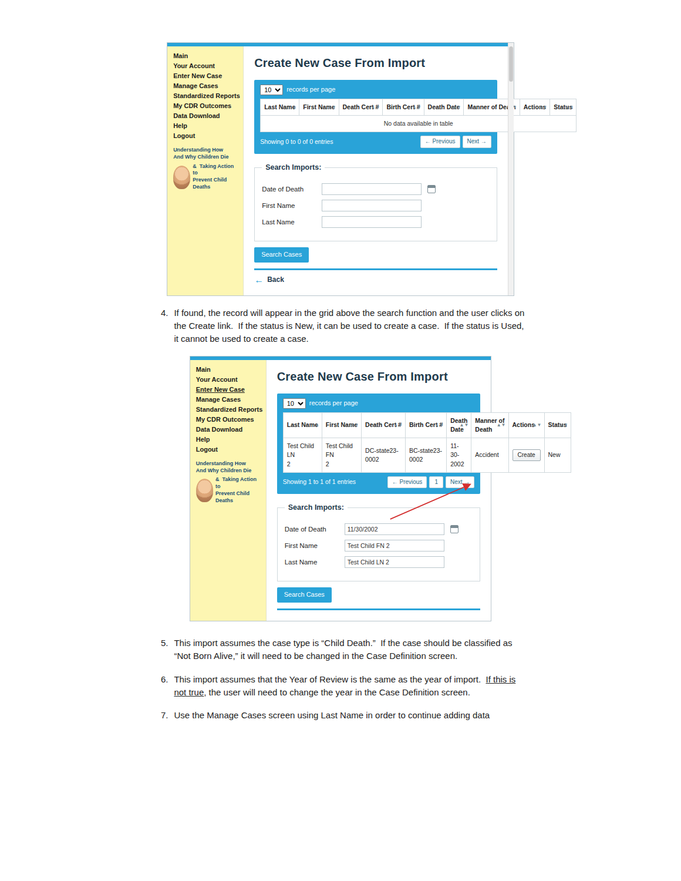Main
Your Account
Enter New Case
Manage Cases
Standardized Reports
My CDR Outcomes
Data Download
Help
Logout
Understanding How
And Why Children Die
& Taking Action to
Prevent Child Deaths
Create New Case From Import
10 records per page
| Last Name ▲ | First Name ▲▼ | Death Cert # ▲▼ | Birth Cert # ▲▼ | Death Date ▲▼ | Manner of Death ▲▼ | Actions ▲▼ | Status ▲▼ |
| --- | --- | --- | --- | --- | --- | --- | --- |
| No data available in table |
Showing 0 to 0 of 0 entries ← Previous Next →
Search Imports:
Date of Death
First Name
Last Name
Search Cases
← Back
4. If found, the record will appear in the grid above the search function and the user clicks on the Create link. If the status is New, it can be used to create a case. If the status is Used, it cannot be used to create a case.
Main
Your Account
Enter New Case
Manage Cases
Standardized Reports
My CDR Outcomes
Data Download
Help
Logout
Understanding How
And Why Children Die
& Taking Action to
Prevent Child Deaths
Create New Case From Import
10 records per page
| Last Name ▲ | First Name ▲▼ | Death Cert # ▲▼ | Birth Cert # ▲▼ | Death Date ▲▼ | Manner of Death ▲▼ | Actions ▲▼ | Status ▲▼ |
| --- | --- | --- | --- | --- | --- | --- | --- |
| Test Child LN 2 | Test Child FN 2 | DC-state23- 0002 | BC-state23- 0002 | 11-30-2002 | Accident | Create | New |
Showing 1 to 1 of 1 entries ← Previous 1 Next →
Search Imports:
Date of Death 11/30/2002
First Name Test Child FN 2
Last Name Test Child LN 2
Search Cases
5. This import assumes the case type is “Child Death.” If the case should be classified as “Not Born Alive,” it will need to be changed in the Case Definition screen.
6. This import assumes that the Year of Review is the same as the year of import. If this is not true, the user will need to change the year in the Case Definition screen.
7. Use the Manage Cases screen using Last Name in order to continue adding data